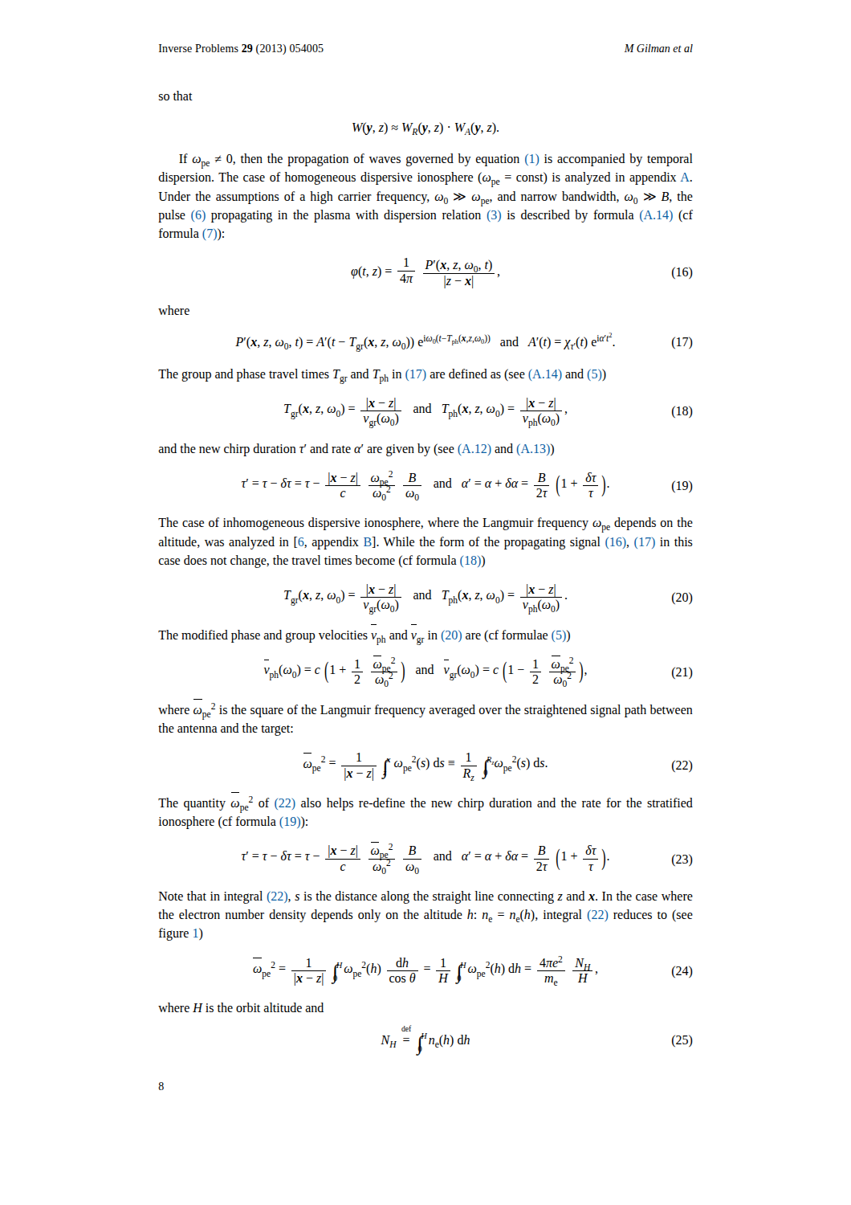Inverse Problems 29 (2013) 054005
M Gilman et al
so that
W(y, z) ≈ WR(y, z) · WA(y, z).
If ωpe ≠ 0, then the propagation of waves governed by equation (1) is accompanied by temporal dispersion. The case of homogeneous dispersive ionosphere (ωpe = const) is analyzed in appendix A. Under the assumptions of a high carrier frequency, ω0 ≫ ωpe, and narrow bandwidth, ω0 ≫ B, the pulse (6) propagating in the plasma with dispersion relation (3) is described by formula (A.14) (cf formula (7)):
φ(t, z) = 14π P′(x, z, ω0, t)|z − x|,
(16)
where
P′(x, z, ω0, t) = A′(t − Tgr(x, z, ω0)) eiω0(t−Tph(x,z,ω0)) and A′(t) = χτ′(t) eiα′t2.
(17)
The group and phase travel times Tgr and Tph in (17) are defined as (see (A.14) and (5))
Tgr(x, z, ω0) = |x − z|vgr(ω0) and Tph(x, z, ω0) = |x − z|vph(ω0),
(18)
and the new chirp duration τ′ and rate α′ are given by (see (A.12) and (A.13))
τ′ = τ − δτ = τ − |x − z|c ωpe2 ω02 Bω0 and α′ = α + δα = B 2τ (1 + δτ τ).
(19)
The case of inhomogeneous dispersive ionosphere, where the Langmuir frequency ωpe depends on the altitude, was analyzed in [6, appendix B]. While the form of the propagating signal (16), (17) in this case does not change, the travel times become (cf formula (18))
Tgr(x, z, ω0) = |x − z|vgr(ω0) and Tph(x, z, ω0) = |x − z|vph(ω0).
(20)
The modified phase and group velocities vph and vgr in (20) are (cf formulae (5))
vph(ω0) = c (1 + 12 ωpe2 ω02) and vgr(ω0) = c (1 − 12 ωpe2 ω02),
(21)
where ωpe2 is the square of the Langmuir frequency averaged over the straightened signal path between the antenna and the target:
ωpe2 = 1|x − z| ∫xz ωpe2(s) ds ≡ 1 Rz ∫Rz 0 ωpe2(s) ds.
(22)
The quantity ωpe2 of (22) also helps re-define the new chirp duration and the rate for the stratified ionosphere (cf formula (19)):
τ′ = τ − δτ = τ − |x − z|c ωpe2 ω02 Bω0 and α′ = α + δα = B 2τ (1 + δτ τ).
(23)
Note that in integral (22), s is the distance along the straight line connecting z and x. In the case where the electron number density depends only on the altitude h: ne = ne(h), integral (22) reduces to (see figure 1)
ωpe2 = 1|x − z| ∫H 0 ωpe2(h) dh cos θ = 1 H ∫H 0 ωpe2(h) dh = 4πe2 me NH H,
(24)
where H is the orbit altitude and
NH def= ∫H 0 ne(h) dh
(25)
8